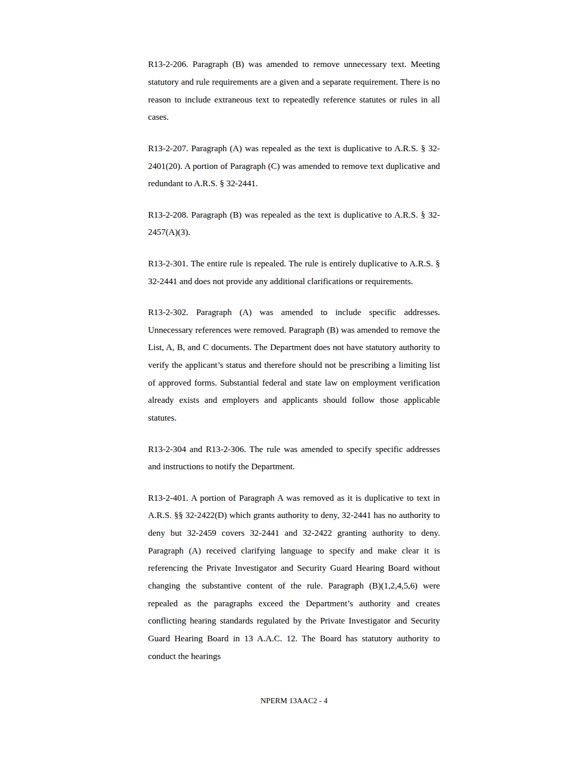R13-2-206. Paragraph (B) was amended to remove unnecessary text. Meeting statutory and rule requirements are a given and a separate requirement. There is no reason to include extraneous text to repeatedly reference statutes or rules in all cases.
R13-2-207. Paragraph (A) was repealed as the text is duplicative to A.R.S. § 32-2401(20). A portion of Paragraph (C) was amended to remove text duplicative and redundant to A.R.S. § 32-2441.
R13-2-208. Paragraph (B) was repealed as the text is duplicative to A.R.S. § 32-2457(A)(3).
R13-2-301. The entire rule is repealed. The rule is entirely duplicative to A.R.S. § 32-2441 and does not provide any additional clarifications or requirements.
R13-2-302. Paragraph (A) was amended to include specific addresses. Unnecessary references were removed. Paragraph (B) was amended to remove the List, A, B, and C documents. The Department does not have statutory authority to verify the applicant’s status and therefore should not be prescribing a limiting list of approved forms. Substantial federal and state law on employment verification already exists and employers and applicants should follow those applicable statutes.
R13-2-304 and R13-2-306. The rule was amended to specify specific addresses and instructions to notify the Department.
R13-2-401. A portion of Paragraph A was removed as it is duplicative to text in A.R.S. §§ 32-2422(D) which grants authority to deny, 32-2441 has no authority to deny but 32-2459 covers 32-2441 and 32-2422 granting authority to deny. Paragraph (A) received clarifying language to specify and make clear it is referencing the Private Investigator and Security Guard Hearing Board without changing the substantive content of the rule. Paragraph (B)(1,2,4,5,6) were repealed as the paragraphs exceed the Department’s authority and creates conflicting hearing standards regulated by the Private Investigator and Security Guard Hearing Board in 13 A.A.C. 12. The Board has statutory authority to conduct the hearings
NPERM 13AAC2 - 4